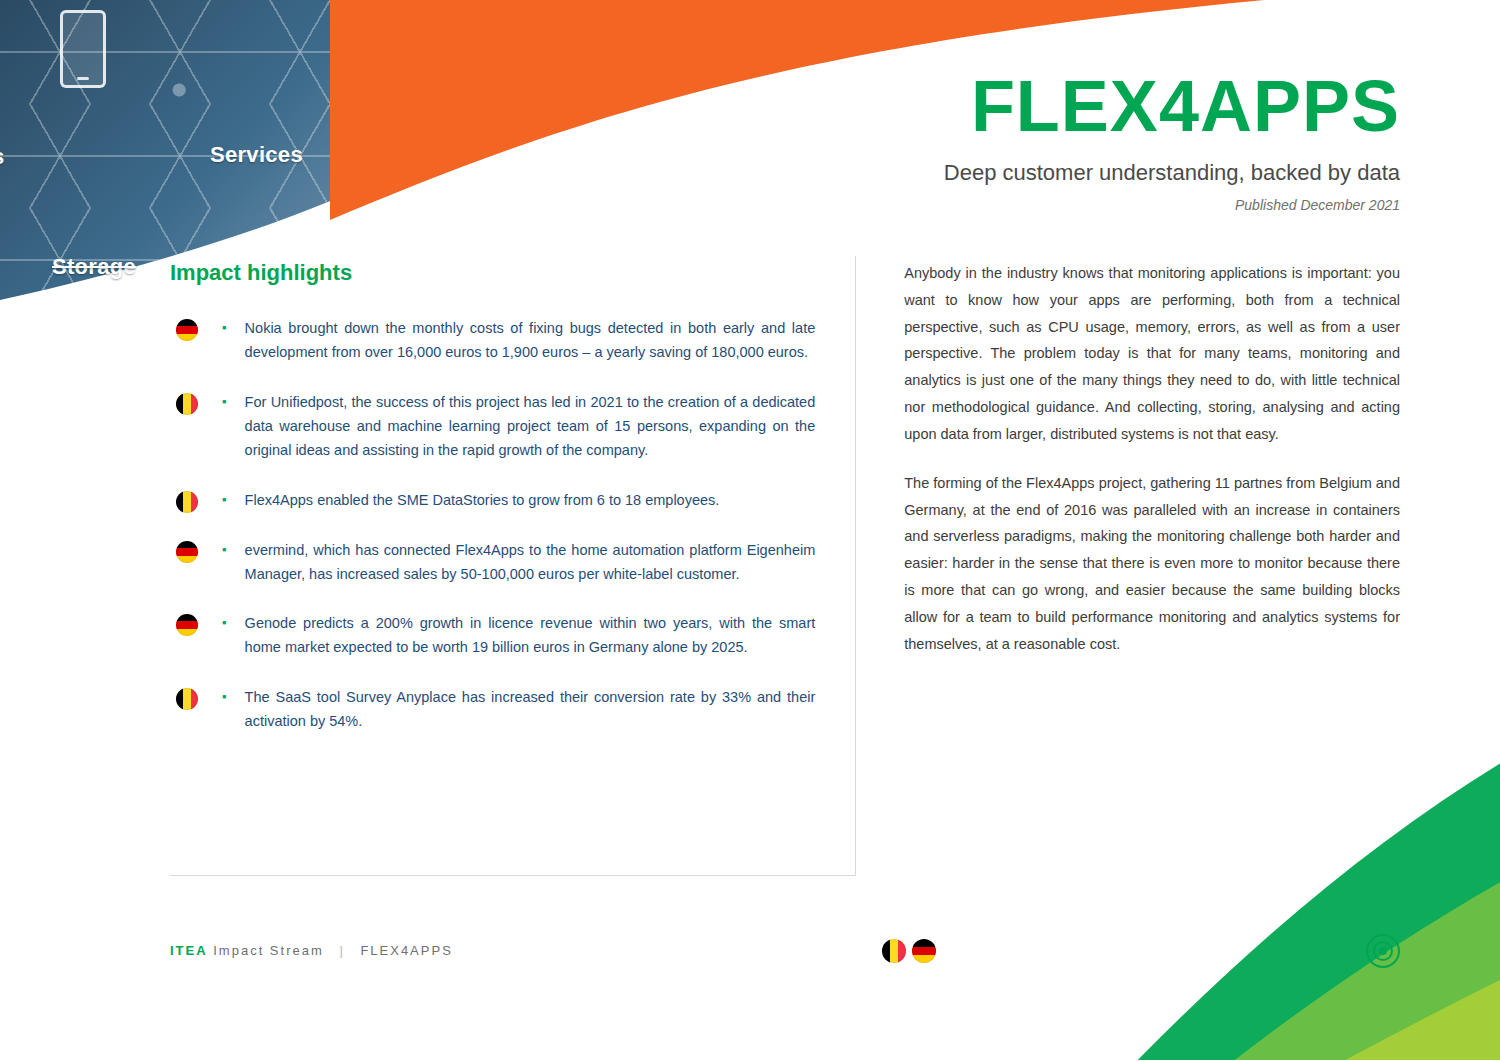s Services Storage
FLEX4APPS
Deep customer understanding, backed by data
Published December 2021
Impact highlights
▪ Nokia brought down the monthly costs of fixing bugs detected in both early and late development from over 16,000 euros to 1,900 euros – a yearly saving of 180,000 euros.
▪ For Unifiedpost, the success of this project has led in 2021 to the creation of a dedicated data warehouse and machine learning project team of 15 persons, expanding on the original ideas and assisting in the rapid growth of the company.
▪ Flex4Apps enabled the SME DataStories to grow from 6 to 18 employees.
▪ evermind, which has connected Flex4Apps to the home automation platform Eigenheim Manager, has increased sales by 50-100,000 euros per white-label customer.
▪ Genode predicts a 200% growth in licence revenue within two years, with the smart home market expected to be worth 19 billion euros in Germany alone by 2025.
▪ The SaaS tool Survey Anyplace has increased their conversion rate by 33% and their activation by 54%.
Anybody in the industry knows that monitoring applications is important: you want to know how your apps are performing, both from a technical perspective, such as CPU usage, memory, errors, as well as from a user perspective. The problem today is that for many teams, monitoring and analytics is just one of the many things they need to do, with little technical nor methodological guidance. And collecting, storing, analysing and acting upon data from larger, distributed systems is not that easy.
The forming of the Flex4Apps project, gathering 11 partnes from Belgium and Germany, at the end of 2016 was paralleled with an increase in containers and serverless paradigms, making the monitoring challenge both harder and easier: harder in the sense that there is even more to monitor because there is more that can go wrong, and easier because the same building blocks allow for a team to build performance monitoring and analytics systems for themselves, at a reasonable cost.
ITEA Impact Stream | FLEX4APPS